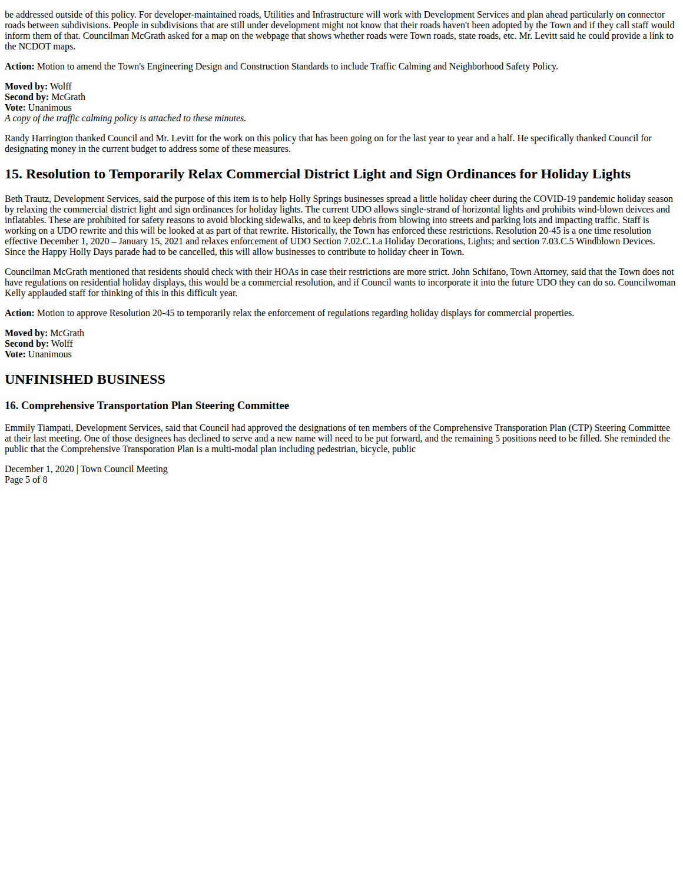be addressed outside of this policy. For developer-maintained roads, Utilities and Infrastructure will work with Development Services and plan ahead particularly on connector roads between subdivisions. People in subdivisions that are still under development might not know that their roads haven't been adopted by the Town and if they call staff would inform them of that. Councilman McGrath asked for a map on the webpage that shows whether roads were Town roads, state roads, etc. Mr. Levitt said he could provide a link to the NCDOT maps.
Action: Motion to amend the Town's Engineering Design and Construction Standards to include Traffic Calming and Neighborhood Safety Policy.
Moved by: Wolff
Second by: McGrath
Vote: Unanimous
A copy of the traffic calming policy is attached to these minutes.
Randy Harrington thanked Council and Mr. Levitt for the work on this policy that has been going on for the last year to year and a half. He specifically thanked Council for designating money in the current budget to address some of these measures.
15. Resolution to Temporarily Relax Commercial District Light and Sign Ordinances for Holiday Lights
Beth Trautz, Development Services, said the purpose of this item is to help Holly Springs businesses spread a little holiday cheer during the COVID-19 pandemic holiday season by relaxing the commercial district light and sign ordinances for holiday lights. The current UDO allows single-strand of horizontal lights and prohibits wind-blown deivces and inflatables. These are prohibited for safety reasons to avoid blocking sidewalks, and to keep debris from blowing into streets and parking lots and impacting traffic. Staff is working on a UDO rewrite and this will be looked at as part of that rewrite. Historically, the Town has enforced these restrictions. Resolution 20-45 is a one time resolution effective December 1, 2020 – January 15, 2021 and relaxes enforcement of UDO Section 7.02.C.1.a Holiday Decorations, Lights; and section 7.03.C.5 Windblown Devices. Since the Happy Holly Days parade had to be cancelled, this will allow businesses to contribute to holiday cheer in Town.
Councilman McGrath mentioned that residents should check with their HOAs in case their restrictions are more strict. John Schifano, Town Attorney, said that the Town does not have regulations on residential holiday displays, this would be a commercial resolution, and if Council wants to incorporate it into the future UDO they can do so. Councilwoman Kelly applauded staff for thinking of this in this difficult year.
Action: Motion to approve Resolution 20-45 to temporarily relax the enforcement of regulations regarding holiday displays for commercial properties.
Moved by: McGrath
Second by: Wolff
Vote: Unanimous
UNFINISHED BUSINESS
16. Comprehensive Transportation Plan Steering Committee
Emmily Tiampati, Development Services, said that Council had approved the designations of ten members of the Comprehensive Transporation Plan (CTP) Steering Committee at their last meeting. One of those designees has declined to serve and a new name will need to be put forward, and the remaining 5 positions need to be filled. She reminded the public that the Comprehensive Transporation Plan is a multi-modal plan including pedestrian, bicycle, public
December 1, 2020 | Town Council Meeting
Page 5 of 8